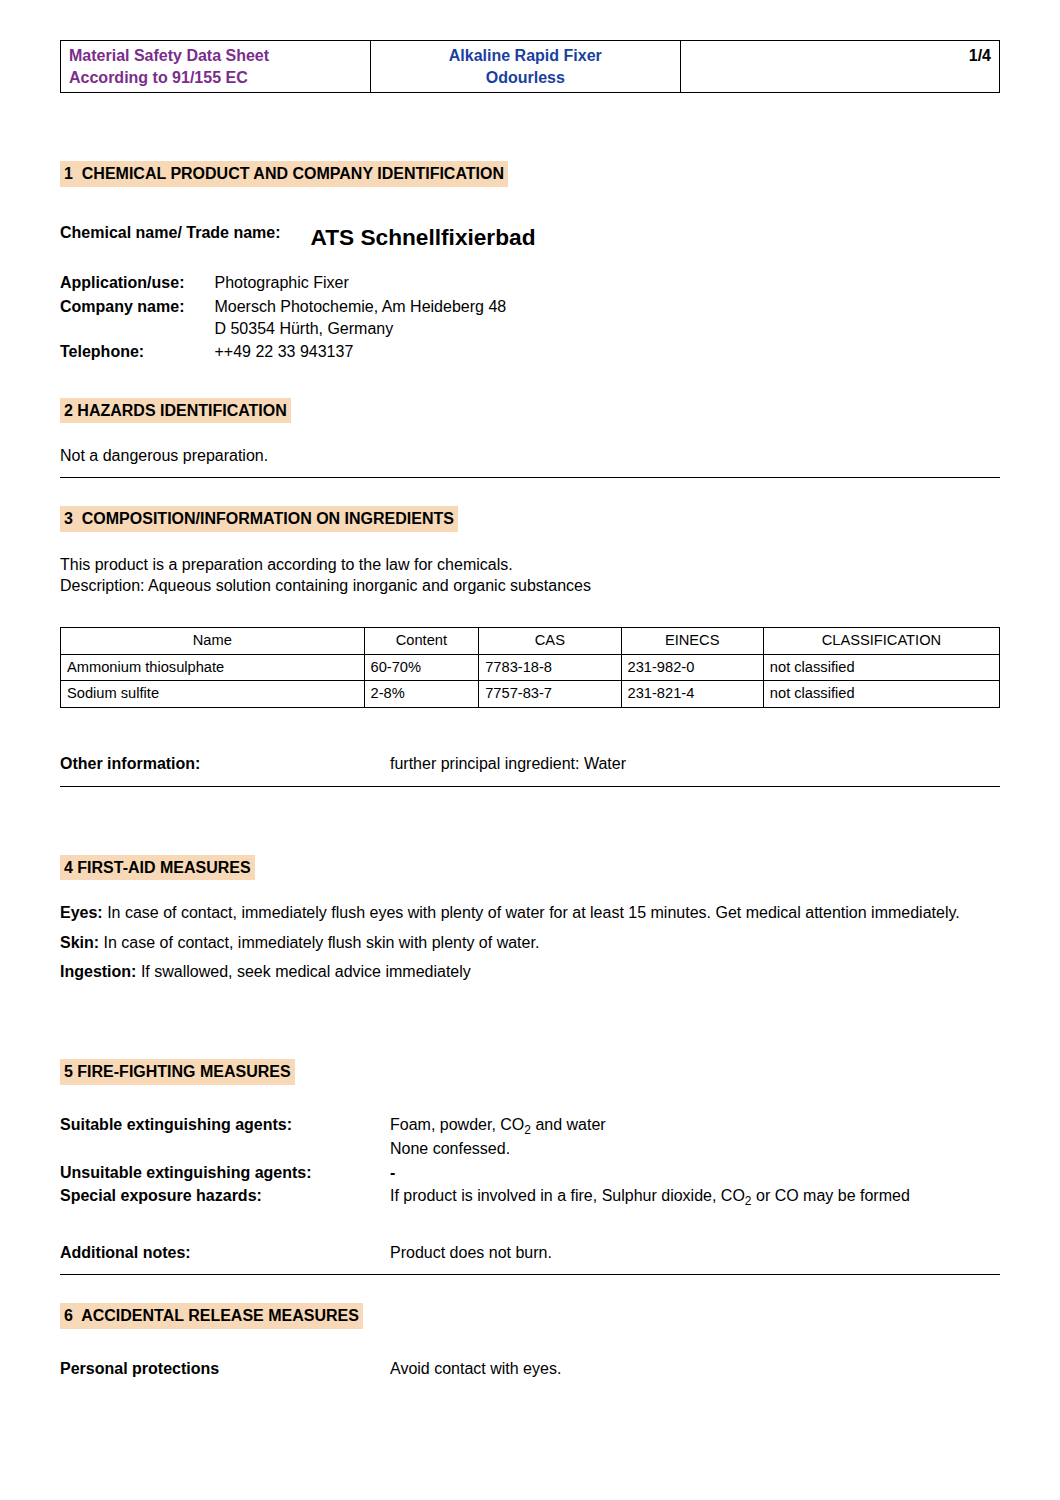| Material Safety Data Sheet According to 91/155 EC | Alkaline Rapid Fixer Odourless | 1/4 |
1 CHEMICAL PRODUCT AND COMPANY IDENTIFICATION
| Chemical name/ Trade name: | ATS Schnellfixierbad |
| Application/use: | Photographic Fixer |
| Company name: | Moersch Photochemie, Am Heideberg 48 D 50354 Hürth, Germany |
| Telephone: | ++49 22 33 943137 |
2 HAZARDS IDENTIFICATION
Not a dangerous preparation.
3 COMPOSITION/INFORMATION ON INGREDIENTS
This product is a preparation according to the law for chemicals.
Description: Aqueous solution containing inorganic and organic substances
| Name | Content | CAS | EINECS | CLASSIFICATION |
| --- | --- | --- | --- | --- |
| Ammonium thiosulphate | 60-70% | 7783-18-8 | 231-982-0 | not classified |
| Sodium sulfite | 2-8% | 7757-83-7 | 231-821-4 | not classified |
| Other information: | further principal ingredient: Water |
4 FIRST-AID MEASURES
Eyes: In case of contact, immediately flush eyes with plenty of water for at least 15 minutes. Get medical attention immediately.
Skin: In case of contact, immediately flush skin with plenty of water.
Ingestion: If swallowed, seek medical advice immediately
5 FIRE-FIGHTING MEASURES
| Suitable extinguishing agents: | Foam, powder, CO 2 and water None confessed. |
| Unsuitable extinguishing agents: | - |
| Special exposure hazards: | If product is involved in a fire, Sulphur dioxide, CO 2 or CO may be formed |
| Additional notes: | Product does not burn. |
6 ACCIDENTAL RELEASE MEASURES
| Personal protections | Avoid contact with eyes. |